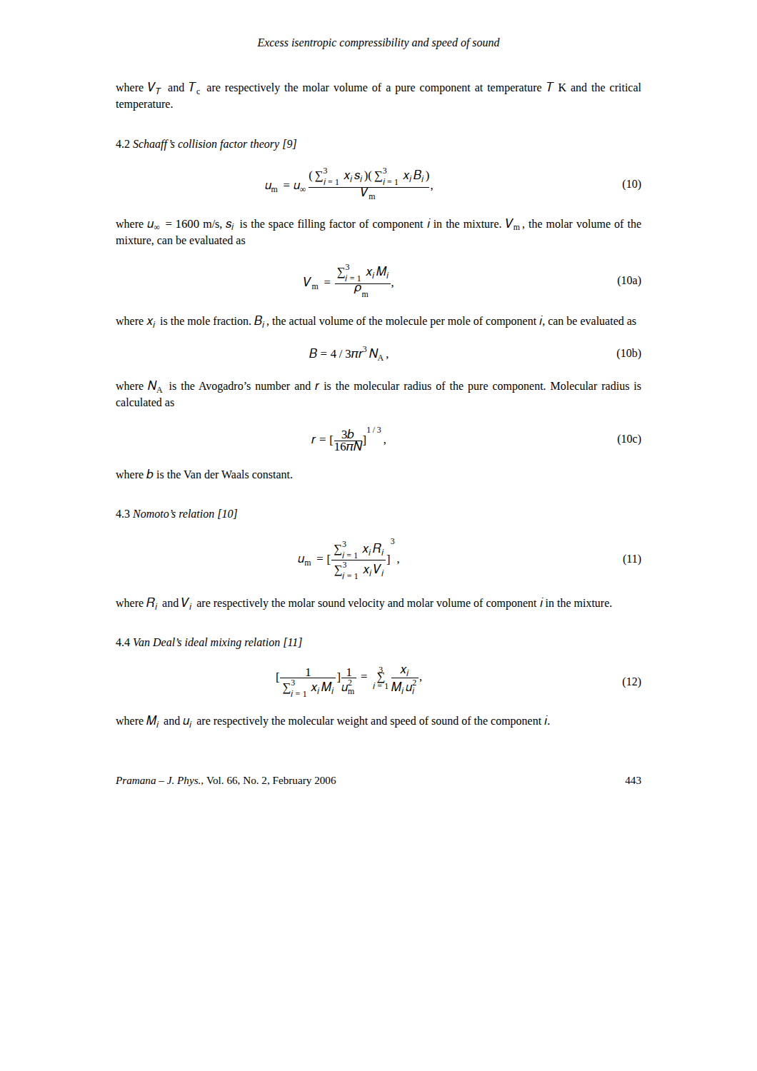Excess isentropic compressibility and speed of sound
where VT and Tc are respectively the molar volume of a pure component at temperature T K and the critical temperature.
4.2 Schaaff’s collision factor theory [9]
um = u∞ ( ∑i=13 xisi ) ( ∑i=13 xiBi ) Vm ,
(10)
where u∞=1600 m/s, si is the space filling factor of component i in the mixture. Vm, the molar volume of the mixture, can be evaluated as
Vm = ∑i=13 xiMi ρm ,
(10a)
where xi is the mole fraction. Bi, the actual volume of the molecule per mole of component i, can be evaluated as
B=4/3πr3NA,
(10b)
where NA is the Avogadro’s number and r is the molecular radius of the pure component. Molecular radius is calculated as
r= [ 3b16πN ] 1/3 ,
(10c)
where b is the Van der Waals constant.
4.3 Nomoto’s relation [10]
um = [ ∑i=13 xiRi ∑i=13 xiVi ] 3 ,
(11)
where Ri and Vi are respectively the molar sound velocity and molar volume of component i in the mixture.
4.4 Van Deal’s ideal mixing relation [11]
[ 1 ∑i=13 xiMi ] 1um2 = ∑i=13 xi Miui2 ,
(12)
where Mi and ui are respectively the molecular weight and speed of sound of the component i.
Pramana – J. Phys., Vol. 66, No. 2, February 2006 443